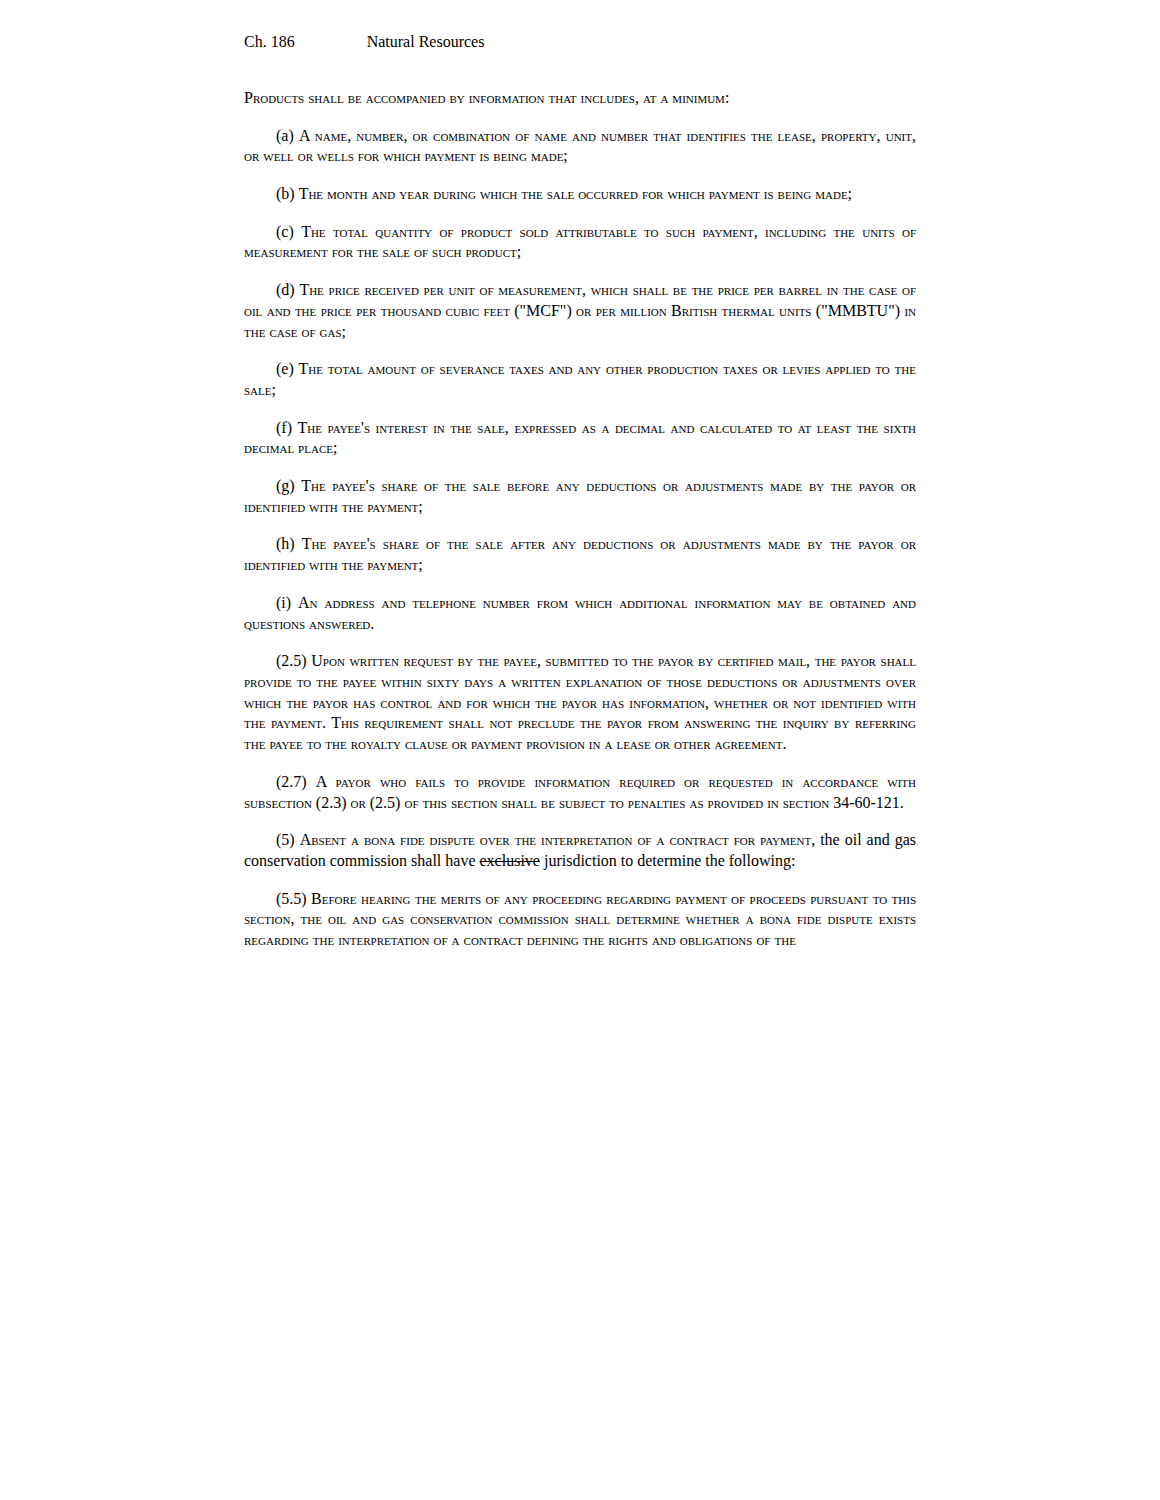Ch. 186 Natural Resources
Products shall be accompanied by information that includes, at a minimum:
(a) A name, number, or combination of name and number that identifies the lease, property, unit, or well or wells for which payment is being made;
(b) The month and year during which the sale occurred for which payment is being made;
(c) The total quantity of product sold attributable to such payment, including the units of measurement for the sale of such product;
(d) The price received per unit of measurement, which shall be the price per barrel in the case of oil and the price per thousand cubic feet ("MCF") or per million British thermal units ("MMBTU") in the case of gas;
(e) The total amount of severance taxes and any other production taxes or levies applied to the sale;
(f) The payee's interest in the sale, expressed as a decimal and calculated to at least the sixth decimal place;
(g) The payee's share of the sale before any deductions or adjustments made by the payor or identified with the payment;
(h) The payee's share of the sale after any deductions or adjustments made by the payor or identified with the payment;
(i) An address and telephone number from which additional information may be obtained and questions answered.
(2.5) Upon written request by the payee, submitted to the payor by certified mail, the payor shall provide to the payee within sixty days a written explanation of those deductions or adjustments over which the payor has control and for which the payor has information, whether or not identified with the payment. This requirement shall not preclude the payor from answering the inquiry by referring the payee to the royalty clause or payment provision in a lease or other agreement.
(2.7) A payor who fails to provide information required or requested in accordance with subsection (2.3) or (2.5) of this section shall be subject to penalties as provided in section 34-60-121.
(5) Absent a bona fide dispute over the interpretation of a contract for payment, the oil and gas conservation commission shall have exclusive jurisdiction to determine the following:
(5.5) Before hearing the merits of any proceeding regarding payment of proceeds pursuant to this section, the oil and gas conservation commission shall determine whether a bona fide dispute exists regarding the interpretation of a contract defining the rights and obligations of the